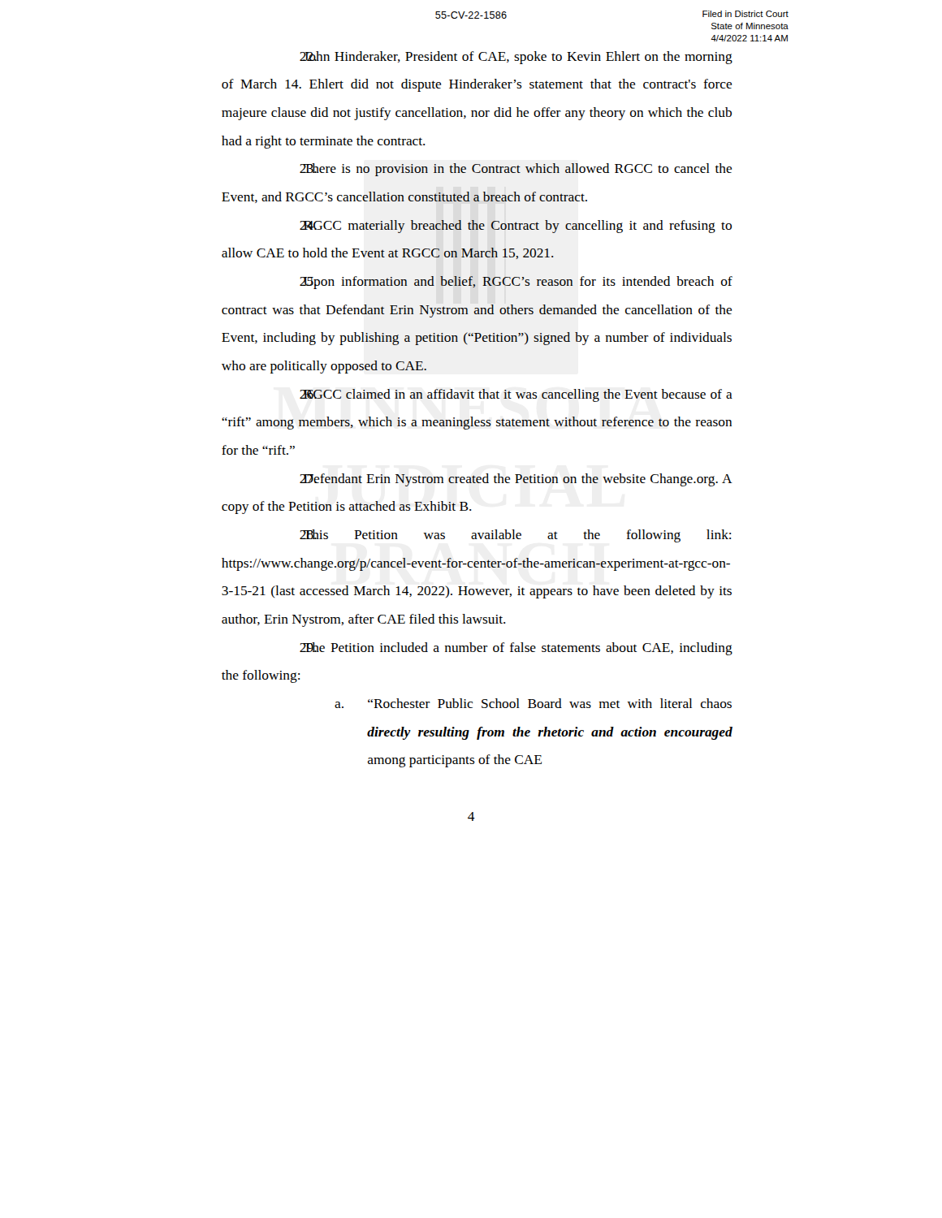55-CV-22-1586
Filed in District Court
State of Minnesota
4/4/2022 11:14 AM
MINNESOTA
JUDICIAL
BRANCH
22. John Hinderaker, President of CAE, spoke to Kevin Ehlert on the morning of March 14. Ehlert did not dispute Hinderaker’s statement that the contract's force majeure clause did not justify cancellation, nor did he offer any theory on which the club had a right to terminate the contract.
23. There is no provision in the Contract which allowed RGCC to cancel the Event, and RGCC’s cancellation constituted a breach of contract.
24. RGCC materially breached the Contract by cancelling it and refusing to allow CAE to hold the Event at RGCC on March 15, 2021.
25. Upon information and belief, RGCC’s reason for its intended breach of contract was that Defendant Erin Nystrom and others demanded the cancellation of the Event, including by publishing a petition (“Petition”) signed by a number of individuals who are politically opposed to CAE.
26. RGCC claimed in an affidavit that it was cancelling the Event because of a “rift” among members, which is a meaningless statement without reference to the reason for the “rift.”
27. Defendant Erin Nystrom created the Petition on the website Change.org. A copy of the Petition is attached as Exhibit B.
28. This Petition was available at the following link: https://www.change.org/p/cancel-event-for-center-of-the-american-experiment-at-rgcc-on-3-15-21 (last accessed March 14, 2022). However, it appears to have been deleted by its author, Erin Nystrom, after CAE filed this lawsuit.
29. The Petition included a number of false statements about CAE, including the following:
“Rochester Public School Board was met with literal chaos directly resulting from the rhetoric and action encouraged among participants of the CAE
4